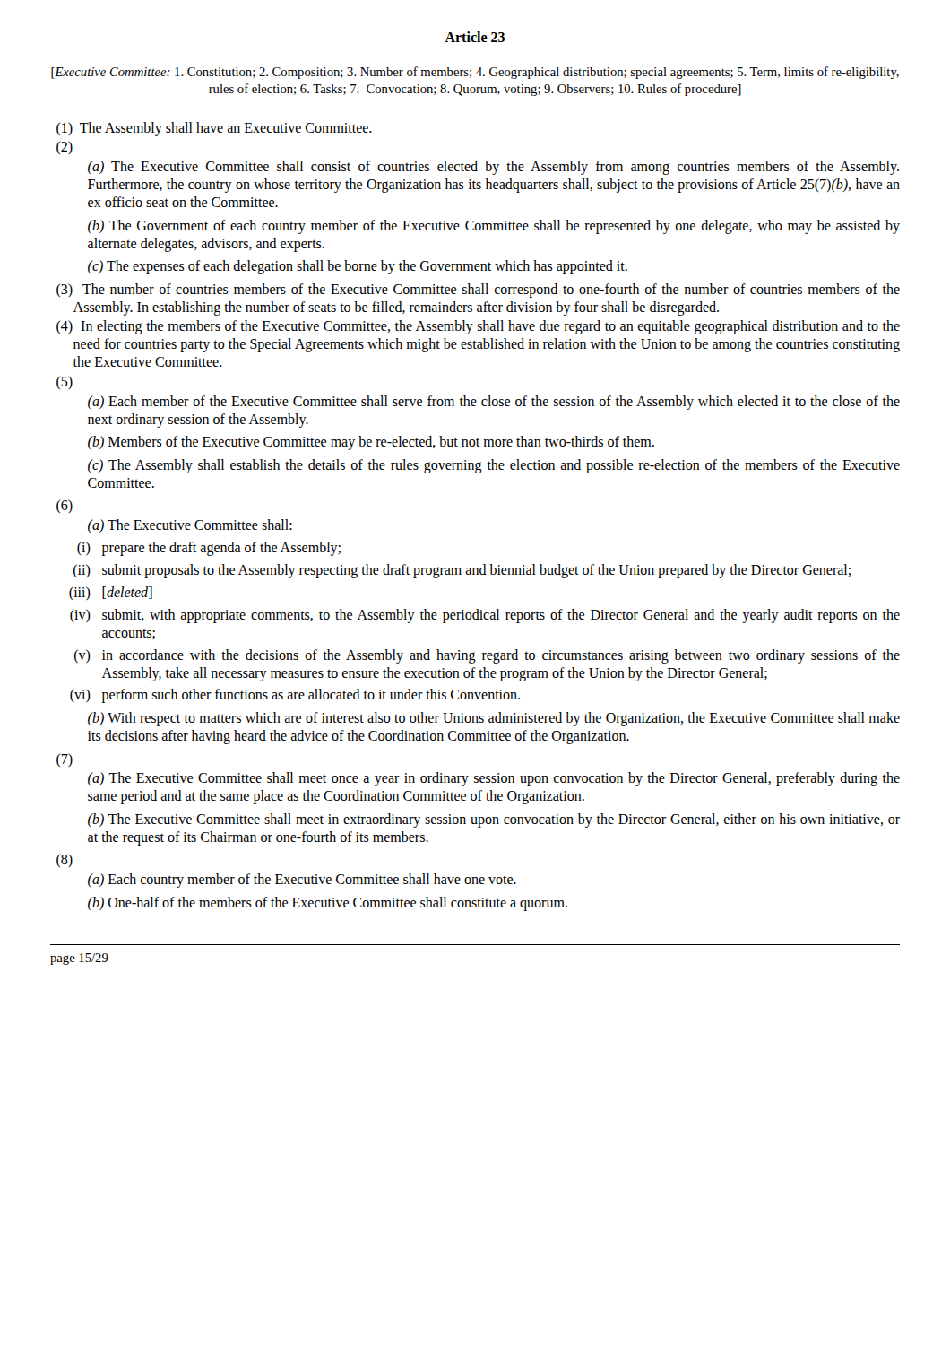Article 23
[Executive Committee: 1. Constitution; 2. Composition; 3. Number of members; 4. Geographical distribution; special agreements; 5. Term, limits of re-eligibility, rules of election; 6. Tasks; 7. Convocation; 8. Quorum, voting; 9. Observers; 10. Rules of procedure]
(1) The Assembly shall have an Executive Committee.
(2)
(a) The Executive Committee shall consist of countries elected by the Assembly from among countries members of the Assembly. Furthermore, the country on whose territory the Organization has its headquarters shall, subject to the provisions of Article 25(7)(b), have an ex officio seat on the Committee.
(b) The Government of each country member of the Executive Committee shall be represented by one delegate, who may be assisted by alternate delegates, advisors, and experts.
(c) The expenses of each delegation shall be borne by the Government which has appointed it.
(3) The number of countries members of the Executive Committee shall correspond to one-fourth of the number of countries members of the Assembly. In establishing the number of seats to be filled, remainders after division by four shall be disregarded.
(4) In electing the members of the Executive Committee, the Assembly shall have due regard to an equitable geographical distribution and to the need for countries party to the Special Agreements which might be established in relation with the Union to be among the countries constituting the Executive Committee.
(5)
(a) Each member of the Executive Committee shall serve from the close of the session of the Assembly which elected it to the close of the next ordinary session of the Assembly.
(b) Members of the Executive Committee may be re-elected, but not more than two-thirds of them.
(c) The Assembly shall establish the details of the rules governing the election and possible re-election of the members of the Executive Committee.
(6)
(a) The Executive Committee shall:
(i) prepare the draft agenda of the Assembly;
(ii) submit proposals to the Assembly respecting the draft program and biennial budget of the Union prepared by the Director General;
(iii)[deleted]
(iv) submit, with appropriate comments, to the Assembly the periodical reports of the Director General and the yearly audit reports on the accounts;
(v) in accordance with the decisions of the Assembly and having regard to circumstances arising between two ordinary sessions of the Assembly, take all necessary measures to ensure the execution of the program of the Union by the Director General;
(vi) perform such other functions as are allocated to it under this Convention.
(b) With respect to matters which are of interest also to other Unions administered by the Organization, the Executive Committee shall make its decisions after having heard the advice of the Coordination Committee of the Organization.
(7)
(a) The Executive Committee shall meet once a year in ordinary session upon convocation by the Director General, preferably during the same period and at the same place as the Coordination Committee of the Organization.
(b) The Executive Committee shall meet in extraordinary session upon convocation by the Director General, either on his own initiative, or at the request of its Chairman or one-fourth of its members.
(8)
(a) Each country member of the Executive Committee shall have one vote.
(b) One-half of the members of the Executive Committee shall constitute a quorum.
page 15/29